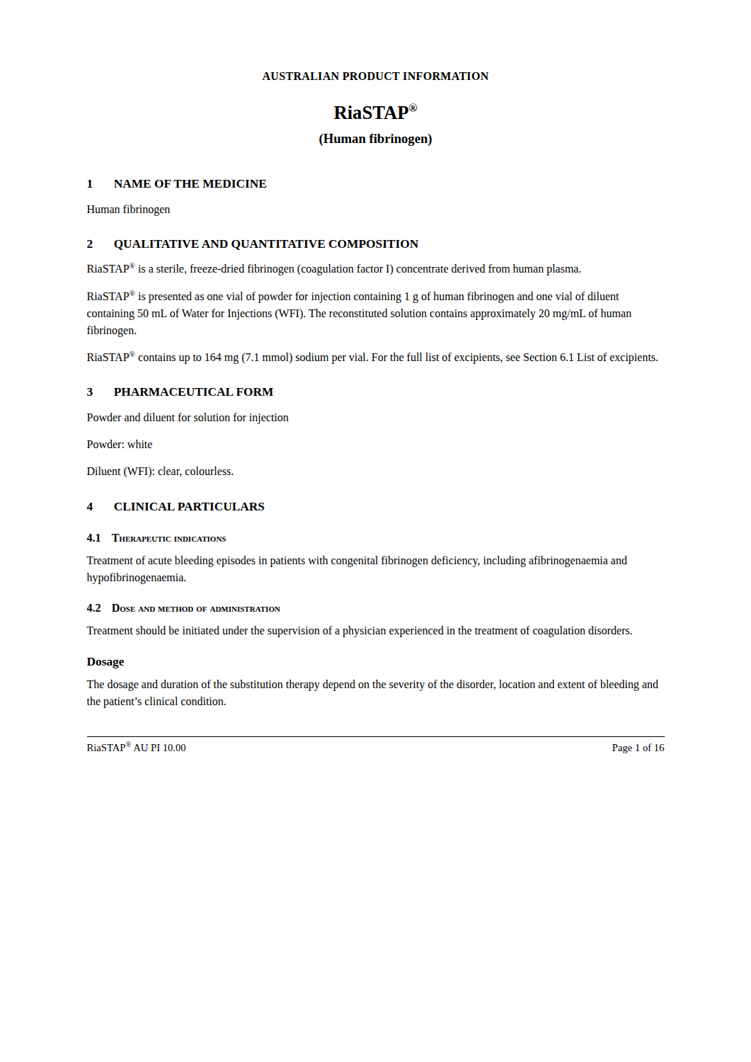AUSTRALIAN PRODUCT INFORMATION
RiaSTAP®
(Human fibrinogen)
1 NAME OF THE MEDICINE
Human fibrinogen
2 QUALITATIVE AND QUANTITATIVE COMPOSITION
RiaSTAP® is a sterile, freeze-dried fibrinogen (coagulation factor I) concentrate derived from human plasma.
RiaSTAP® is presented as one vial of powder for injection containing 1 g of human fibrinogen and one vial of diluent containing 50 mL of Water for Injections (WFI). The reconstituted solution contains approximately 20 mg/mL of human fibrinogen.
RiaSTAP® contains up to 164 mg (7.1 mmol) sodium per vial. For the full list of excipients, see Section 6.1 List of excipients.
3 PHARMACEUTICAL FORM
Powder and diluent for solution for injection
Powder: white
Diluent (WFI): clear, colourless.
4 CLINICAL PARTICULARS
4.1 Therapeutic indications
Treatment of acute bleeding episodes in patients with congenital fibrinogen deficiency, including afibrinogenaemia and hypofibrinogenaemia.
4.2 Dose and method of administration
Treatment should be initiated under the supervision of a physician experienced in the treatment of coagulation disorders.
Dosage
The dosage and duration of the substitution therapy depend on the severity of the disorder, location and extent of bleeding and the patient’s clinical condition.
RiaSTAP® AU PI 10.00 Page 1 of 16